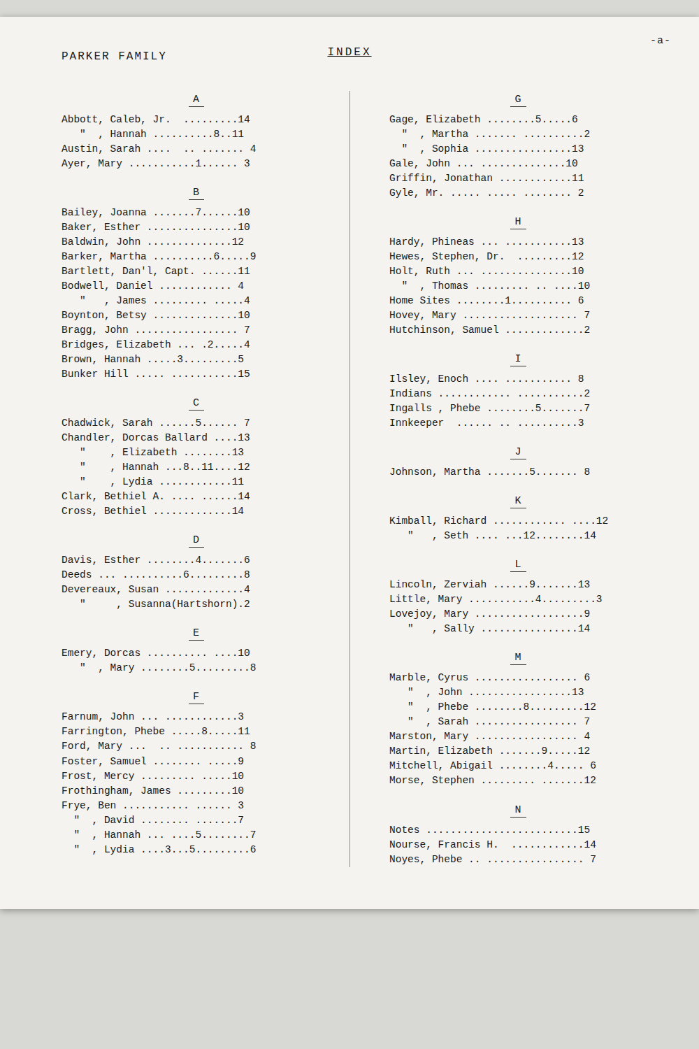-a-
PARKER FAMILY
INDEX
A
Abbott, Caleb, Jr. .........14
" , Hannah ..........8..11
Austin, Sarah .... .. ....... 4
Ayer, Mary ...........1...... 3
B
Bailey, Joanna .......7......10
Baker, Esther ...............10
Baldwin, John ..............12
Barker, Martha ..........6.....9
Bartlett, Dan'l, Capt. ......11
Bodwell, Daniel ............ 4
" , James ......... .....4
Boynton, Betsy ..............10
Bragg, John ................. 7
Bridges, Elizabeth ... .2.....4
Brown, Hannah .....3.........5
Bunker Hill ..... ...........15
C
Chadwick, Sarah ......5...... 7
Chandler, Dorcas Ballard ....13
" , Elizabeth ........13
" , Hannah ...8..11....12
" , Lydia ............11
Clark, Bethiel A. .... ......14
Cross, Bethiel .............14
D
Davis, Esther ........4.......6
Deeds ... ..........6.........8
Devereaux, Susan .............4
" , Susanna(Hartshorn).2
E
Emery, Dorcas .......... ....10
" , Mary ........5.........8
F
Farnum, John ... ............3
Farrington, Phebe .....8.....11
Ford, Mary ... .. ........... 8
Foster, Samuel ........ .....9
Frost, Mercy ......... .....10
Frothingham, James .........10
Frye, Ben ........... ...... 3
" , David ........ .......7
" , Hannah ... ....5........7
" , Lydia ....3...5.........6
G
Gage, Elizabeth ........5.....6
" , Martha ....... ..........2
" , Sophia ................13
Gale, John ... ..............10
Griffin, Jonathan ............11
Gyle, Mr. ..... ..... ........ 2
H
Hardy, Phineas ... ...........13
Hewes, Stephen, Dr. .........12
Holt, Ruth ... ...............10
" , Thomas ......... .. ....10
Home Sites ........1.......... 6
Hovey, Mary ................... 7
Hutchinson, Samuel .............2
I
Ilsley, Enoch .... ........... 8
Indians ............ ...........2
Ingalls , Phebe ........5.......7
Innkeeper ...... .. ..........3
J
Johnson, Martha .......5....... 8
K
Kimball, Richard ............ ....12
" , Seth .... ...12........14
L
Lincoln, Zerviah ......9.......13
Little, Mary ...........4.........3
Lovejoy, Mary ..................9
" , Sally ................14
M
Marble, Cyrus ................. 6
" , John .................13
" , Phebe ........8.........12
" , Sarah ................. 7
Marston, Mary ................. 4
Martin, Elizabeth .......9.....12
Mitchell, Abigail ........4..... 6
Morse, Stephen ......... .......12
N
Notes .........................15
Nourse, Francis H. ............14
Noyes, Phebe .. ................ 7